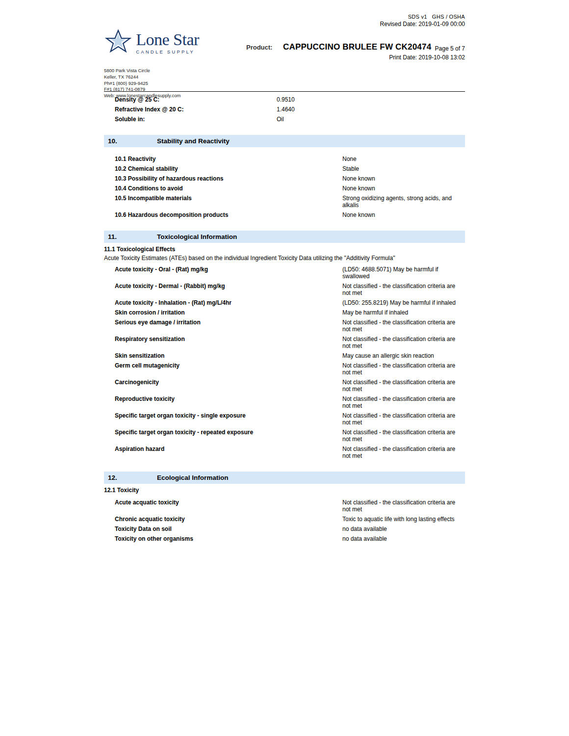SDS v1 GHS / OSHA
Revised Date: 2019-01-09 00:00
Lone Star
CANDLE SUPPLY
Product: CAPPUCCINO BRULEE FW CK20474
Page 5 of 7
Print Date: 2019-10-08 13:02
5800 Park Vista Circle
Keller, TX 76244
Ph#1 (800) 929-9425
F#1 (817) 741-0879
Web: www.lonestarcandlesupply.com
| Density @ 25 C: | 0.9510 | |
| Refractive Index @ 20 C: | 1.4640 | |
| Soluble in: | Oil | |
10. Stability and Reactivity
| 10.1 Reactivity | None |
| 10.2 Chemical stability | Stable |
| 10.3 Possibility of hazardous reactions | None known |
| 10.4 Conditions to avoid | None known |
| 10.5 Incompatible materials | Strong oxidizing agents, strong acids, and alkalis |
| 10.6 Hazardous decomposition products | None known |
11. Toxicological Information
11.1 Toxicological Effects
Acute Toxicity Estimates (ATEs) based on the individual Ingredient Toxicity Data utilizing the "Additivity Formula"
| Acute toxicity - Oral - (Rat) mg/kg | (LD50: 4688.5071) May be harmful if swallowed |
| Acute toxicity - Dermal - (Rabbit) mg/kg | Not classified - the classification criteria are not met |
| Acute toxicity - Inhalation - (Rat) mg/L/4hr | (LD50: 255.8219) May be harmful if inhaled |
| Skin corrosion / irritation | May be harmful if inhaled |
| Serious eye damage / irritation | Not classified - the classification criteria are not met |
| Respiratory sensitization | Not classified - the classification criteria are not met |
| Skin sensitization | May cause an allergic skin reaction |
| Germ cell mutagenicity | Not classified - the classification criteria are not met |
| Carcinogenicity | Not classified - the classification criteria are not met |
| Reproductive toxicity | Not classified - the classification criteria are not met |
| Specific target organ toxicity - single exposure | Not classified - the classification criteria are not met |
| Specific target organ toxicity - repeated exposure | Not classified - the classification criteria are not met |
| Aspiration hazard | Not classified - the classification criteria are not met |
12. Ecological Information
12.1 Toxicity
| Acute acquatic toxicity | Not classified - the classification criteria are not met |
| Chronic acquatic toxicity | Toxic to aquatic life with long lasting effects |
| Toxicity Data on soil | no data available |
| Toxicity on other organisms | no data available |